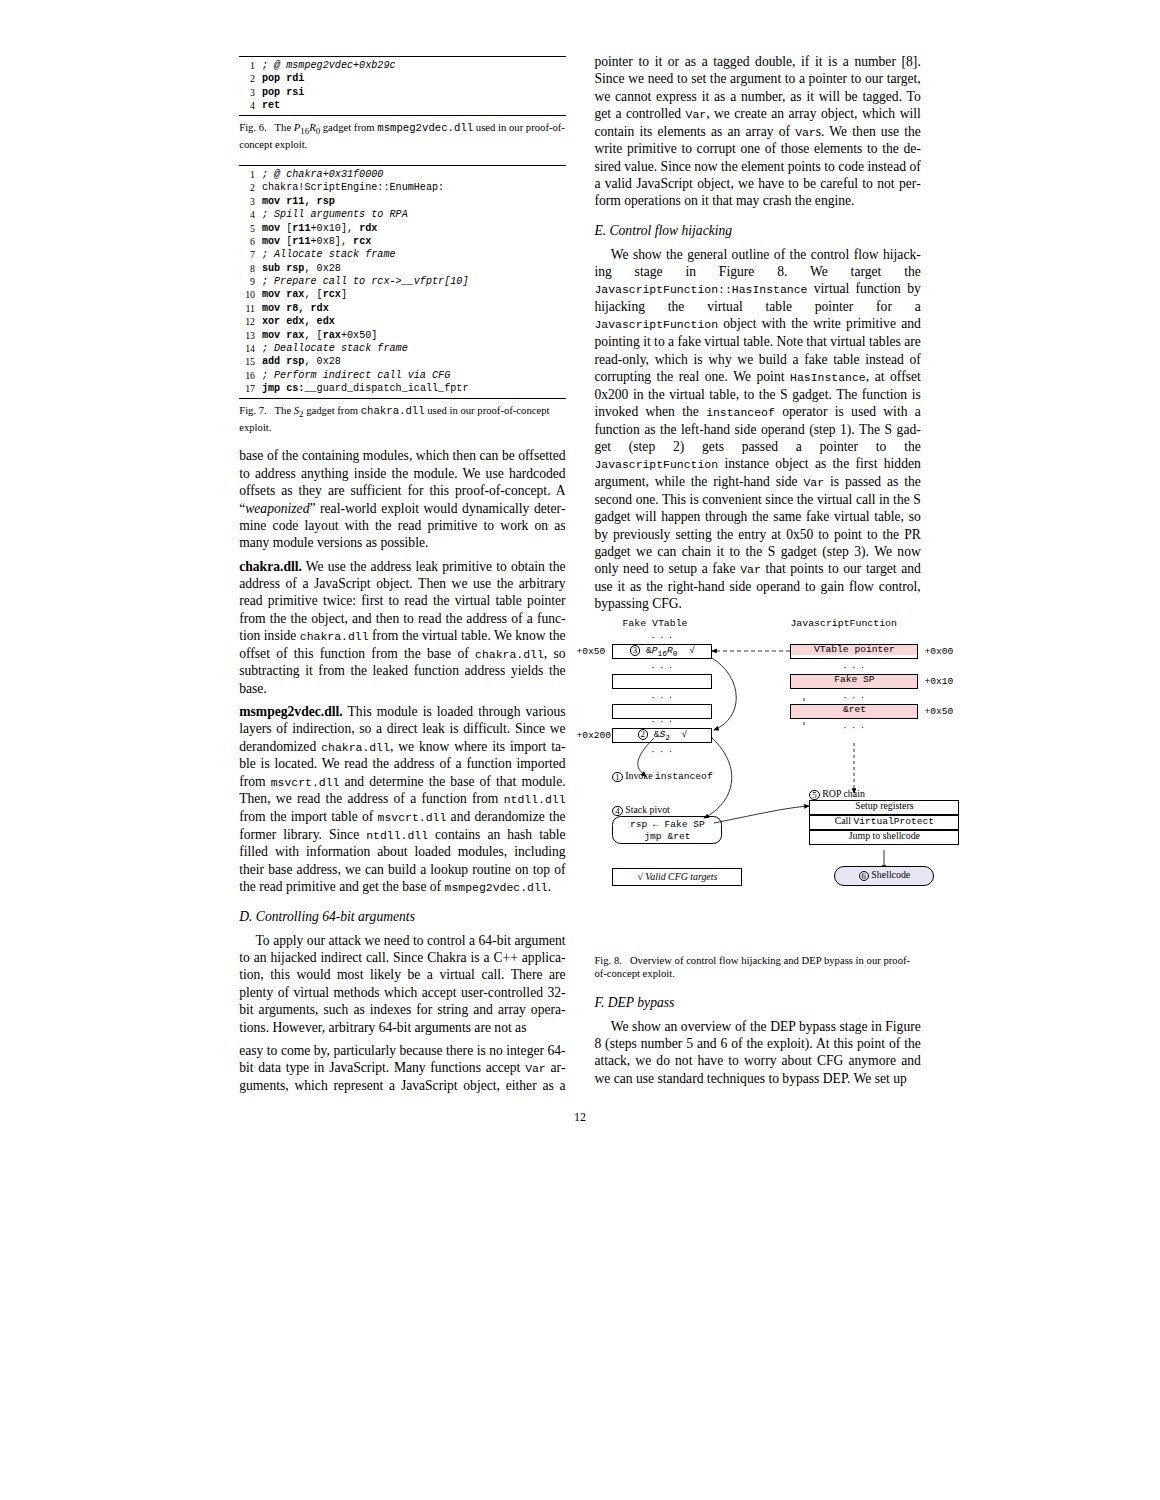| 1 | ; @ msmpeg2vdec+0xb29c |
| 2 | pop rdi |
| 3 | pop rsi |
| 4 | ret |
Fig. 6. The P16R0 gadget from msmpeg2vdec.dll used in our proof-of-concept exploit.
| 1 | ; @ chakra+0x31f0000 |
| 2 | chakra!ScriptEngine::EnumHeap: |
| 3 | mov r11, rsp |
| 4 | ; Spill arguments to RPA |
| 5 | mov [ r11 +0x10], rdx |
| 6 | mov [ r11 +0x8], rcx |
| 7 | ; Allocate stack frame |
| 8 | sub rsp , 0x28 |
| 9 | ; Prepare call to rcx->__vfptr[10] |
| 10 | mov rax , [ rcx ] |
| 11 | mov r8, rdx |
| 12 | xor edx, edx |
| 13 | mov rax , [ rax +0x50] |
| 14 | ; Deallocate stack frame |
| 15 | add rsp , 0x28 |
| 16 | ; Perform indirect call via CFG |
| 17 | jmp cs: __guard_dispatch_icall_fptr |
Fig. 7. The S2 gadget from chakra.dll used in our proof-of-concept exploit.
base of the containing modules, which then can be offsetted to address anything inside the module. We use hardcoded offsets as they are sufficient for this proof-of-concept. A “weaponized” real-world exploit would dynamically determine code layout with the read primitive to work on as many module versions as possible.
chakra.dll. We use the address leak primitive to obtain the address of a JavaScript object. Then we use the arbitrary read primitive twice: first to read the virtual table pointer from the the object, and then to read the address of a function inside chakra.dll from the virtual table. We know the offset of this function from the base of chakra.dll, so subtracting it from the leaked function address yields the base.
msmpeg2vdec.dll. This module is loaded through various layers of indirection, so a direct leak is difficult. Since we derandomized chakra.dll, we know where its import table is located. We read the address of a function imported from msvcrt.dll and determine the base of that module. Then, we read the address of a function from ntdll.dll from the import table of msvcrt.dll and derandomize the former library. Since ntdll.dll contains an hash table filled with information about loaded modules, including their base address, we can build a lookup routine on top of the read primitive and get the base of msmpeg2vdec.dll.
D. Controlling 64-bit arguments
To apply our attack we need to control a 64-bit argument to an hijacked indirect call. Since Chakra is a C++ application, this would most likely be a virtual call. There are plenty of virtual methods which accept user-controlled 32-bit arguments, such as indexes for string and array operations. However, arbitrary 64-bit arguments are not as
easy to come by, particularly because there is no integer 64-bit data type in JavaScript. Many functions accept Var arguments, which represent a JavaScript object, either as a pointer to it or as a tagged double, if it is a number [8]. Since we need to set the argument to a pointer to our target, we cannot express it as a number, as it will be tagged. To get a controlled Var, we create an array object, which will contain its elements as an array of Vars. We then use the write primitive to corrupt one of those elements to the desired value. Since now the element points to code instead of a valid JavaScript object, we have to be careful to not perform operations on it that may crash the engine.
E. Control flow hijacking
We show the general outline of the control flow hijacking stage in Figure 8. We target the JavascriptFunction::HasInstance virtual function by hijacking the virtual table pointer for a JavascriptFunction object with the write primitive and pointing it to a fake virtual table. Note that virtual tables are read-only, which is why we build a fake table instead of corrupting the real one. We point HasInstance, at offset 0x200 in the virtual table, to the S gadget. The function is invoked when the instanceof operator is used with a function as the left-hand side operand (step 1). The S gadget (step 2) gets passed a pointer to the JavascriptFunction instance object as the first hidden argument, while the right-hand side Var is passed as the second one. This is convenient since the virtual call in the S gadget will happen through the same fake virtual table, so by previously setting the entry at 0x50 to point to the PR gadget we can chain it to the S gadget (step 3). We now only need to setup a fake Var that points to our target and use it as the right-hand side operand to gain flow control, bypassing CFG.
Fake VTable
JavascriptFunction
· · ·
3 &P16R0 √
· · ·
· · ·
· · ·
2 &S2 √
· · ·
+0x50
+0x200
VTable pointer
· · ·
Fake SP
· · ·
&ret
· · ·
+0x00
+0x10
+0x50
1 Invoke instanceof
4 Stack pivot
rsp ← Fake SP
jmp &ret
5 ROP chain
Setup registers
Call VirtualProtect
Jump to shellcode
√ Valid CFG targets
6 Shellcode
Fig. 8. Overview of control flow hijacking and DEP bypass in our proof-of-concept exploit.
F. DEP bypass
We show an overview of the DEP bypass stage in Figure 8 (steps number 5 and 6 of the exploit). At this point of the attack, we do not have to worry about CFG anymore and we can use standard techniques to bypass DEP. We set up
12